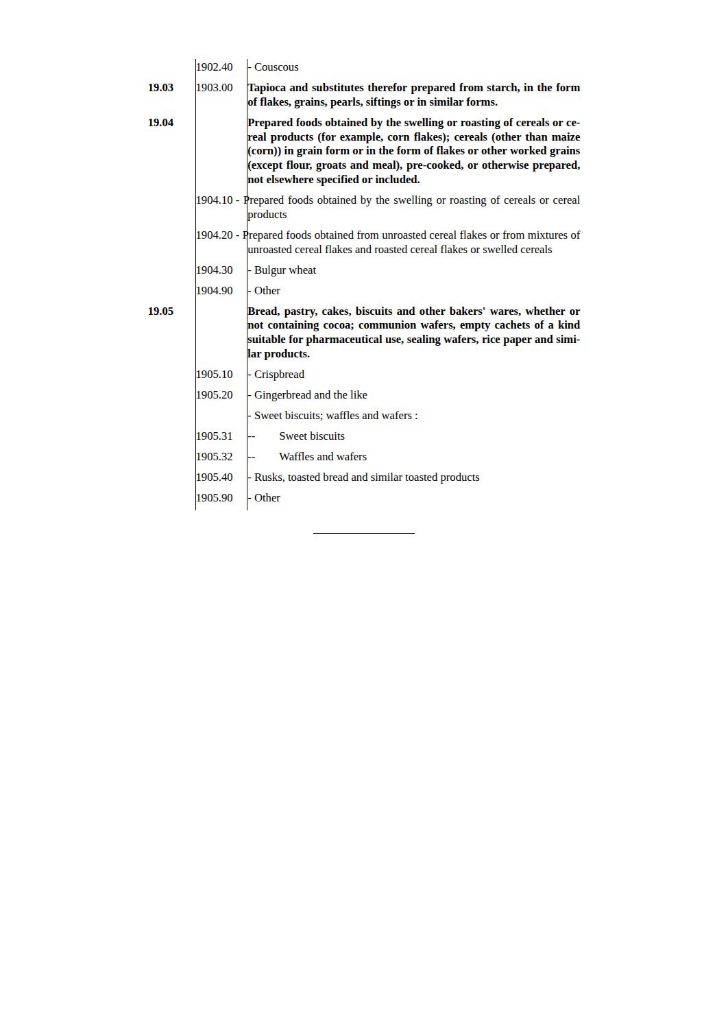| | 1902.40 | - Couscous |
| 19.03 | 1903.00 | Tapioca and substitutes therefor prepared from starch, in the form of flakes, grains, pearls, siftings or in similar forms. |
| 19.04 | | Prepared foods obtained by the swelling or roasting of cereals or cereal products (for example, corn flakes); cereals (other than maize (corn)) in grain form or in the form of flakes or other worked grains (except flour, groats and meal), pre‑cooked, or otherwise prepared, not elsewhere specified or included. |
| | 1904.10 | - Prepared foods obtained by the swelling or roasting of cereals or cereal products |
| | 1904.20 | - Prepared foods obtained from unroasted cereal flakes or from mixtures of unroasted cereal flakes and roasted cereal flakes or swelled cereals |
| | 1904.30 | - Bulgur wheat |
| | 1904.90 | - Other |
| 19.05 | | Bread, pastry, cakes, biscuits and other bakers' wares, whether or not containing cocoa; communion wafers, empty cachets of a kind suitable for pharmaceutical use, sealing wafers, rice paper and similar products. |
| | 1905.10 | - Crispbread |
| | 1905.20 | - Gingerbread and the like |
| | | - Sweet biscuits; waffles and wafers : |
| | 1905.31 | -- Sweet biscuits |
| | 1905.32 | -- Waffles and wafers |
| | 1905.40 | - Rusks, toasted bread and similar toasted products |
| | 1905.90 | - Other |